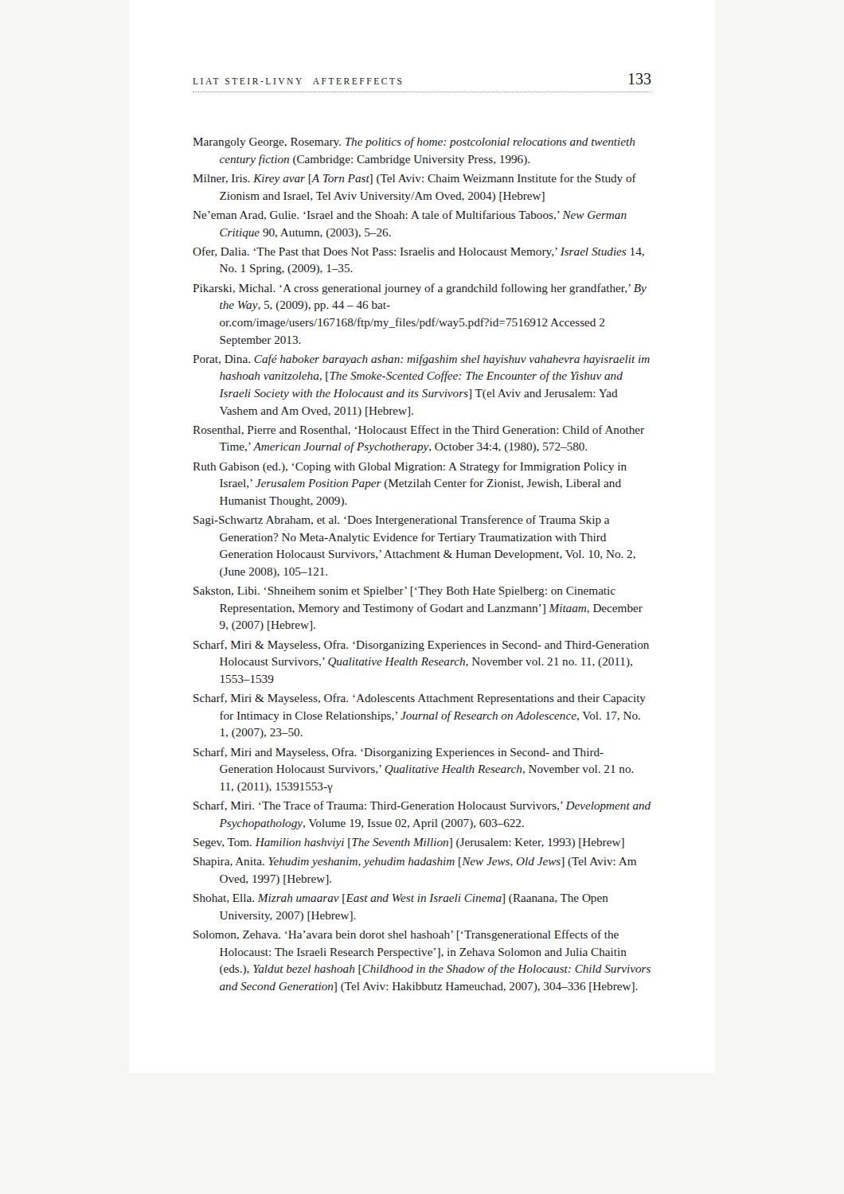Liat Steir-Livny Aftereffects 133
Marangoly George, Rosemary. The politics of home: postcolonial relocations and twentieth century fiction (Cambridge: Cambridge University Press, 1996).
Milner, Iris. Kirey avar [A Torn Past] (Tel Aviv: Chaim Weizmann Institute for the Study of Zionism and Israel, Tel Aviv University/Am Oved, 2004) [Hebrew]
Ne’eman Arad, Gulie. ‘Israel and the Shoah: A tale of Multifarious Taboos,’ New German Critique 90, Autumn, (2003), 5–26.
Ofer, Dalia. ‘The Past that Does Not Pass: Israelis and Holocaust Memory,’ Israel Studies 14, No. 1 Spring, (2009), 1–35.
Pikarski, Michal. ‘A cross generational journey of a grandchild following her grandfather,’ By the Way, 5, (2009), pp. 44 – 46 bat-or.com/image/users/167168/ftp/my_files/pdf/way5.pdf?id=7516912 Accessed 2 September 2013.
Porat, Dina. Café haboker barayach ashan: mifgashim shel hayishuv vahahevra hayisraelit im hashoah vanitzoleha, [The Smoke-Scented Coffee: The Encounter of the Yishuv and Israeli Society with the Holocaust and its Survivors] T(el Aviv and Jerusalem: Yad Vashem and Am Oved, 2011) [Hebrew].
Rosenthal, Pierre and Rosenthal, ‘Holocaust Effect in the Third Generation: Child of Another Time,’ American Journal of Psychotherapy, October 34:4, (1980), 572–580.
Ruth Gabison (ed.), ‘Coping with Global Migration: A Strategy for Immigration Policy in Israel,’ Jerusalem Position Paper (Metzilah Center for Zionist, Jewish, Liberal and Humanist Thought, 2009).
Sagi-Schwartz Abraham, et al. ‘Does Intergenerational Transference of Trauma Skip a Generation? No Meta-Analytic Evidence for Tertiary Traumatization with Third Generation Holocaust Survivors,’ Attachment & Human Development, Vol. 10, No. 2, (June 2008), 105–121.
Sakston, Libi. ‘Shneihem sonim et Spielber’ [‘They Both Hate Spielberg: on Cinematic Representation, Memory and Testimony of Godart and Lanzmann’] Mitaam, December 9, (2007) [Hebrew].
Scharf, Miri & Mayseless, Ofra. ‘Disorganizing Experiences in Second- and Third-Generation Holocaust Survivors,’ Qualitative Health Research, November vol. 21 no. 11, (2011), 1553–1539
Scharf, Miri & Mayseless, Ofra. ‘Adolescents Attachment Representations and their Capacity for Intimacy in Close Relationships,’ Journal of Research on Adolescence, Vol. 17, No. 1, (2007), 23–50.
Scharf, Miri and Mayseless, Ofra. ‘Disorganizing Experiences in Second- and Third-Generation Holocaust Survivors,’ Qualitative Health Research, November vol. 21 no. 11, (2011), 15391553-γ
Scharf, Miri. ‘The Trace of Trauma: Third-Generation Holocaust Survivors,’ Development and Psychopathology, Volume 19, Issue 02, April (2007), 603–622.
Segev, Tom. Hamilion hashviyi [The Seventh Million] (Jerusalem: Keter, 1993) [Hebrew]
Shapira, Anita. Yehudim yeshanim, yehudim hadashim [New Jews, Old Jews] (Tel Aviv: Am Oved, 1997) [Hebrew].
Shohat, Ella. Mizrah umaarav [East and West in Israeli Cinema] (Raanana, The Open University, 2007) [Hebrew].
Solomon, Zehava. ‘Ha’avara bein dorot shel hashoah’ [‘Transgenerational Effects of the Holocaust: The Israeli Research Perspective’], in Zehava Solomon and Julia Chaitin (eds.), Yaldut bezel hashoah [Childhood in the Shadow of the Holocaust: Child Survivors and Second Generation] (Tel Aviv: Hakibbutz Hameuchad, 2007), 304–336 [Hebrew].